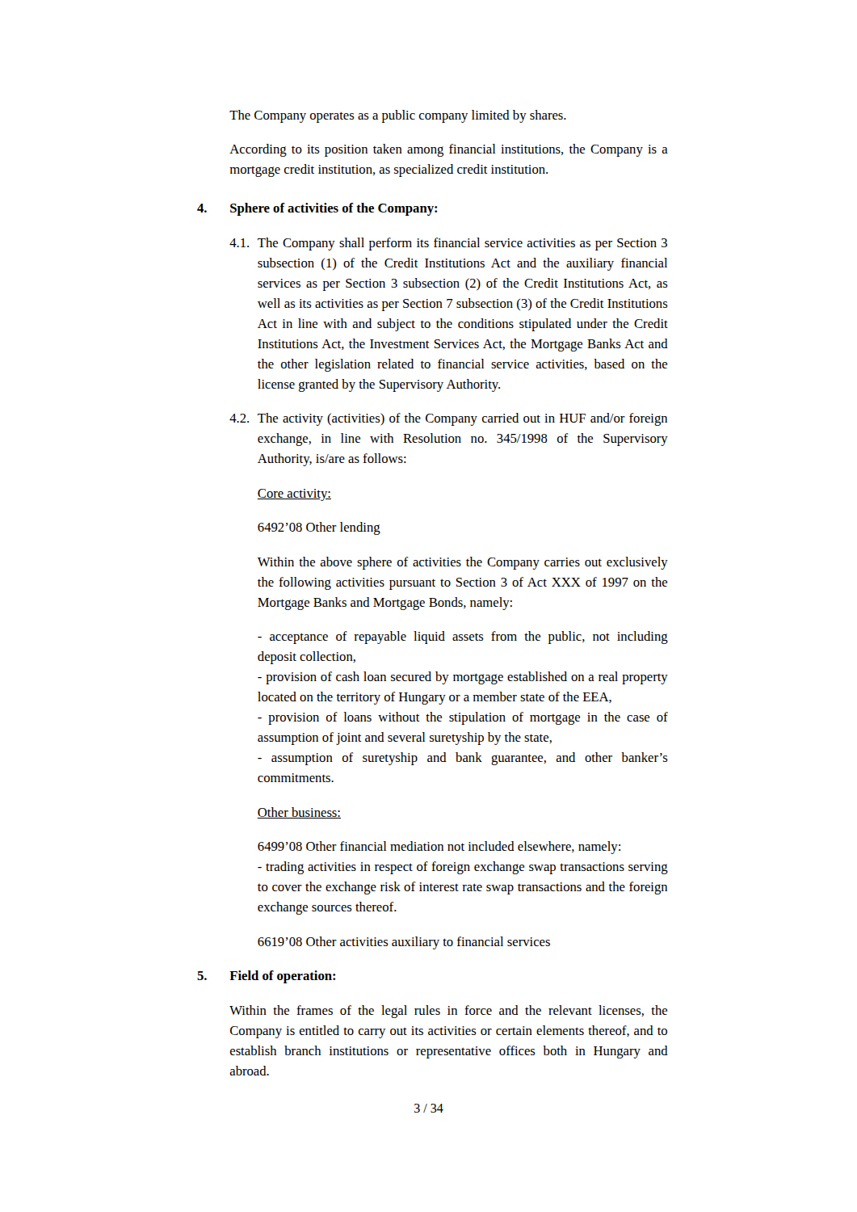The Company operates as a public company limited by shares.
According to its position taken among financial institutions, the Company is a mortgage credit institution, as specialized credit institution.
4. Sphere of activities of the Company:
4.1. The Company shall perform its financial service activities as per Section 3 subsection (1) of the Credit Institutions Act and the auxiliary financial services as per Section 3 subsection (2) of the Credit Institutions Act, as well as its activities as per Section 7 subsection (3) of the Credit Institutions Act in line with and subject to the conditions stipulated under the Credit Institutions Act, the Investment Services Act, the Mortgage Banks Act and the other legislation related to financial service activities, based on the license granted by the Supervisory Authority.
4.2. The activity (activities) of the Company carried out in HUF and/or foreign exchange, in line with Resolution no. 345/1998 of the Supervisory Authority, is/are as follows:
Core activity:
6492’08 Other lending
Within the above sphere of activities the Company carries out exclusively the following activities pursuant to Section 3 of Act XXX of 1997 on the Mortgage Banks and Mortgage Bonds, namely:
- acceptance of repayable liquid assets from the public, not including deposit collection,
- provision of cash loan secured by mortgage established on a real property located on the territory of Hungary or a member state of the EEA,
- provision of loans without the stipulation of mortgage in the case of assumption of joint and several suretyship by the state,
- assumption of suretyship and bank guarantee, and other banker’s commitments.
Other business:
6499’08 Other financial mediation not included elsewhere, namely:
- trading activities in respect of foreign exchange swap transactions serving to cover the exchange risk of interest rate swap transactions and the foreign exchange sources thereof.
6619’08 Other activities auxiliary to financial services
5. Field of operation:
Within the frames of the legal rules in force and the relevant licenses, the Company is entitled to carry out its activities or certain elements thereof, and to establish branch institutions or representative offices both in Hungary and abroad.
3 / 34